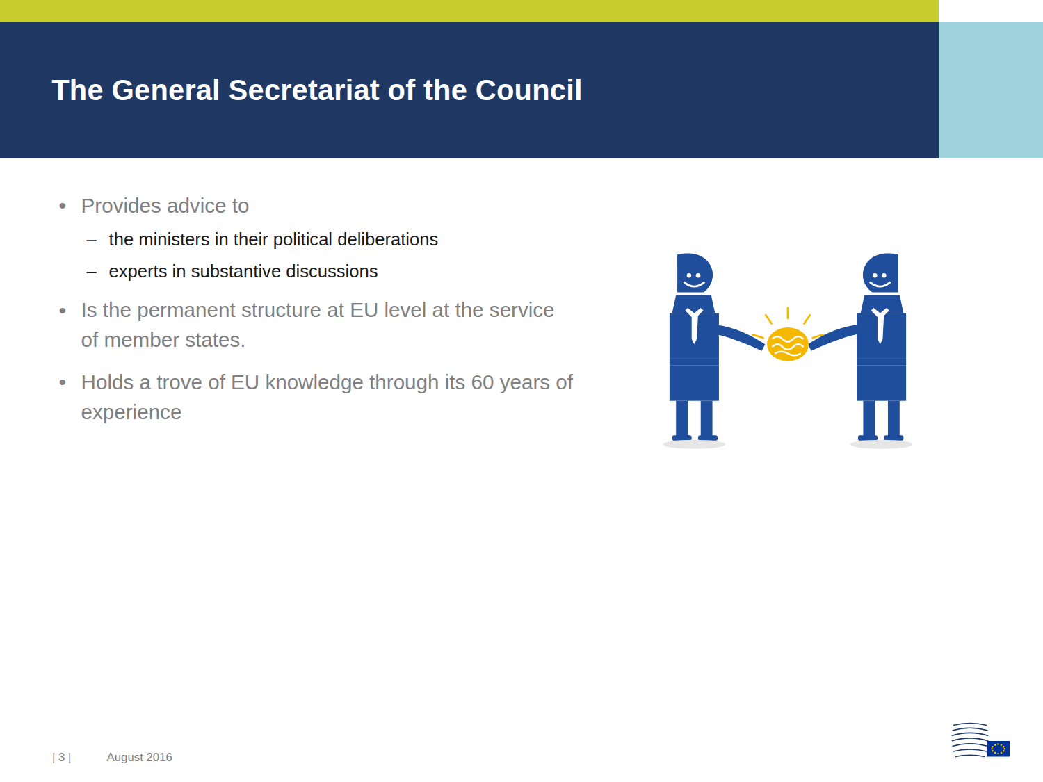The General Secretariat of the Council
Provides advice to
the ministers in their political deliberations
experts in substantive discussions
Is the permanent structure at EU level at the service of member states.
Holds a trove of EU knowledge through its 60 years of experience
| 3 | August 2016